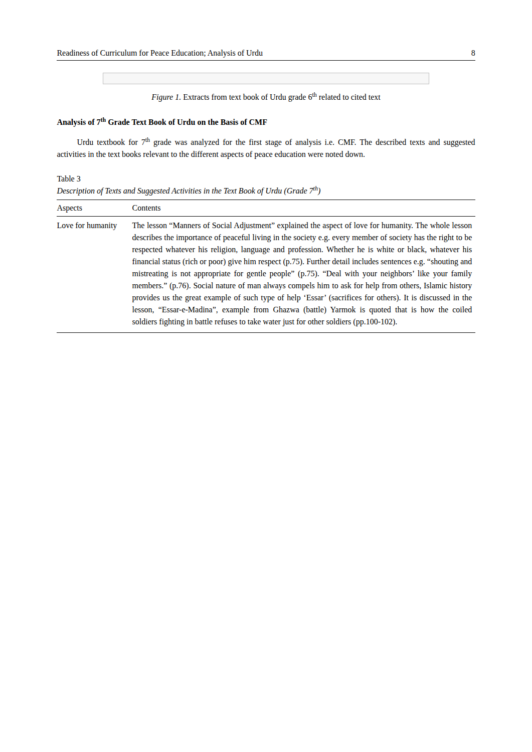Readiness of Curriculum for Peace Education; Analysis of Urdu 8
Figure 1. Extracts from text book of Urdu grade 6th related to cited text
Analysis of 7th Grade Text Book of Urdu on the Basis of CMF
Urdu textbook for 7th grade was analyzed for the first stage of analysis i.e. CMF. The described texts and suggested activities in the text books relevant to the different aspects of peace education were noted down.
Table 3
Description of Texts and Suggested Activities in the Text Book of Urdu (Grade 7th)
| Aspects | Contents |
| --- | --- |
| Love for humanity | The lesson “Manners of Social Adjustment” explained the aspect of love for humanity. The whole lesson describes the importance of peaceful living in the society e.g. every member of society has the right to be respected whatever his religion, language and profession. Whether he is white or black, whatever his financial status (rich or poor) give him respect (p.75). Further detail includes sentences e.g. “shouting and mistreating is not appropriate for gentle people” (p.75). “Deal with your neighbors’ like your family members.” (p.76). Social nature of man always compels him to ask for help from others, Islamic history provides us the great example of such type of help ‘Essar’ (sacrifices for others). It is discussed in the lesson, “Essar-e-Madina”, example from Ghazwa (battle) Yarmok is quoted that is how the coiled soldiers fighting in battle refuses to take water just for other soldiers (pp.100-102). |